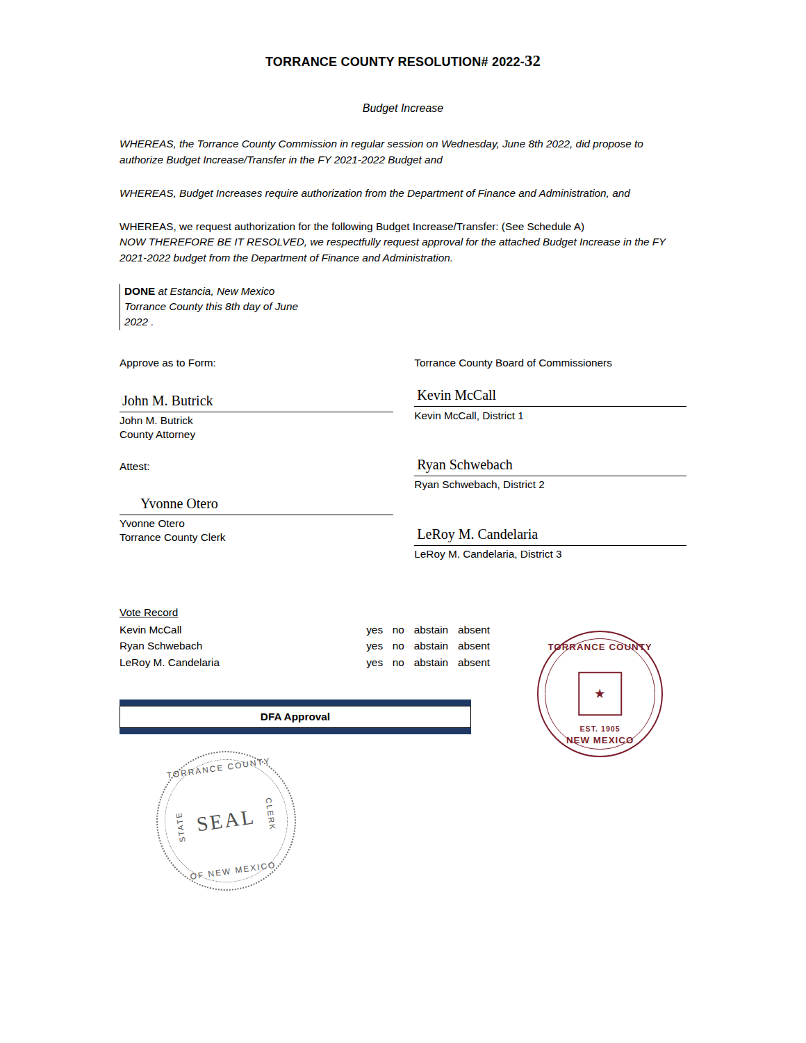TORRANCE COUNTY RESOLUTION# 2022-32
Budget Increase
WHEREAS, the Torrance County Commission in regular session on Wednesday, June 8th 2022, did propose to authorize Budget Increase/Transfer in the FY 2021-2022 Budget and
WHEREAS, Budget Increases require authorization from the Department of Finance and Administration, and
WHEREAS, we request authorization for the following Budget Increase/Transfer: (See Schedule A)
NOW THEREFORE BE IT RESOLVED, we respectfully request approval for the attached Budget Increase in the FY 2021-2022 budget from the Department of Finance and Administration.
DONE at Estancia, New Mexico
Torrance County this 8th day of June
2022 .
| Approve as to Form: John M. Butrick John M. Butrick County Attorney Attest: Yvonne Otero Yvonne Otero Torrance County Clerk | Torrance County Board of Commissioners Kevin McCall Kevin McCall, District 1 Ryan Schwebach Ryan Schwebach, District 2 LeRoy M. Candelaria LeRoy M. Candelaria, District 3 |
Vote Record
| Kevin McCall | yes | no | abstain | absent |
| Ryan Schwebach | yes | no | abstain | absent |
| LeRoy M. Candelaria | yes | no | abstain | absent |
DFA Approval
TORRANCE COUNTY
★
EST. 1905
NEW MEXICO
TORRANCE COUNTY
STATE
SEAL
CLERK
OF NEW MEXICO